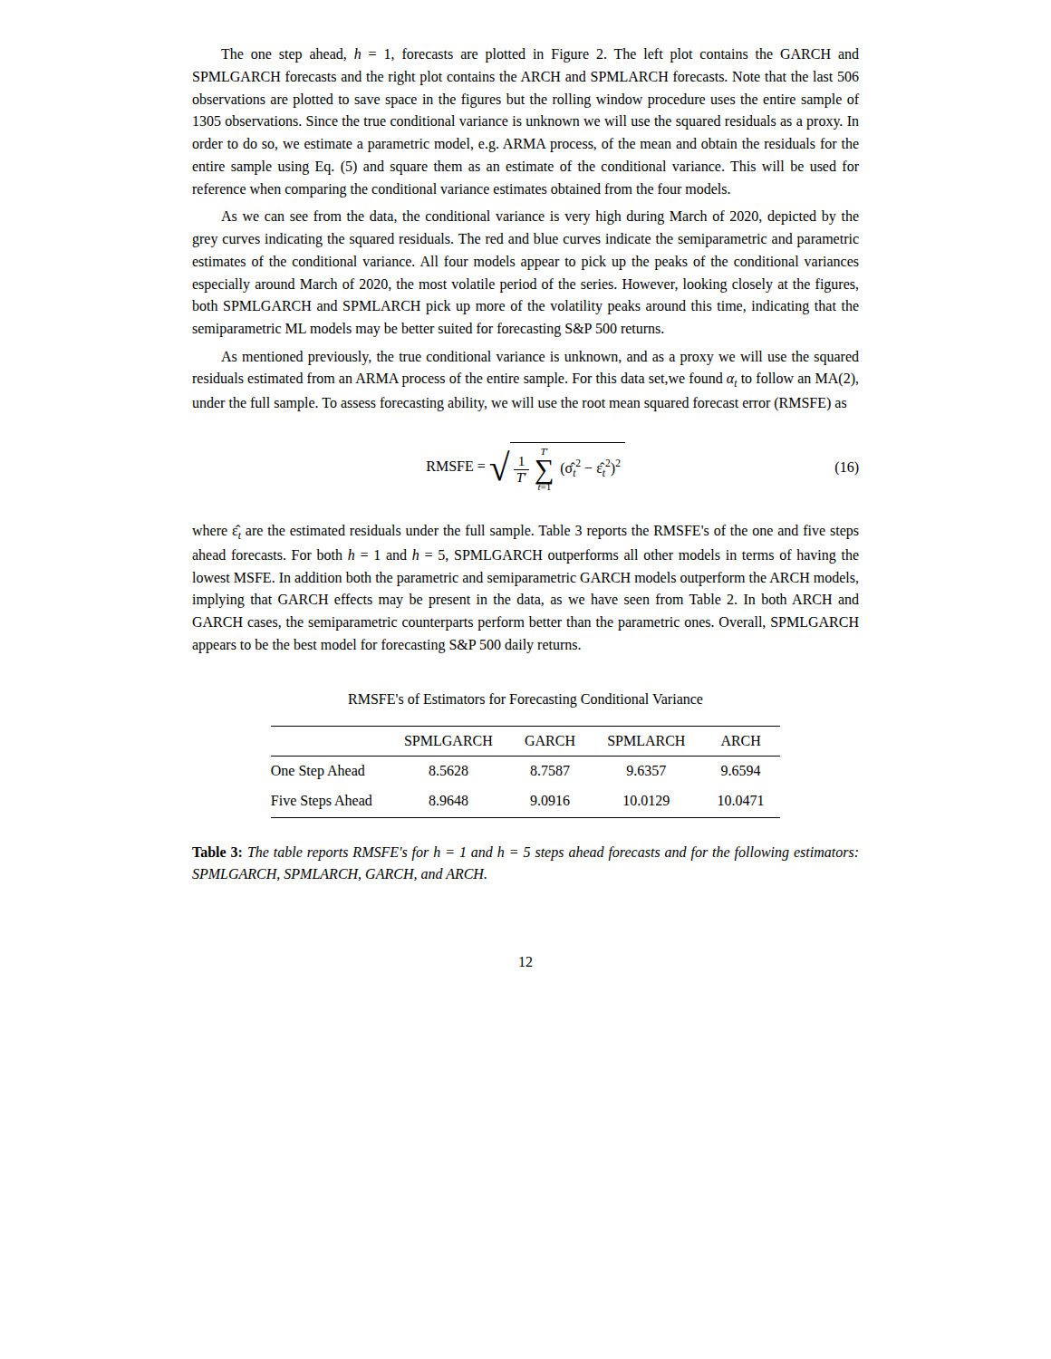The one step ahead, h = 1, forecasts are plotted in Figure 2. The left plot contains the GARCH and SPMLGARCH forecasts and the right plot contains the ARCH and SPMLARCH forecasts. Note that the last 506 observations are plotted to save space in the figures but the rolling window procedure uses the entire sample of 1305 observations. Since the true conditional variance is unknown we will use the squared residuals as a proxy. In order to do so, we estimate a parametric model, e.g. ARMA process, of the mean and obtain the residuals for the entire sample using Eq. (5) and square them as an estimate of the conditional variance. This will be used for reference when comparing the conditional variance estimates obtained from the four models.
As we can see from the data, the conditional variance is very high during March of 2020, depicted by the grey curves indicating the squared residuals. The red and blue curves indicate the semiparametric and parametric estimates of the conditional variance. All four models appear to pick up the peaks of the conditional variances especially around March of 2020, the most volatile period of the series. However, looking closely at the figures, both SPMLGARCH and SPMLARCH pick up more of the volatility peaks around this time, indicating that the semiparametric ML models may be better suited for forecasting S&P 500 returns.
As mentioned previously, the true conditional variance is unknown, and as a proxy we will use the squared residuals estimated from an ARMA process of the entire sample. For this data set,we found αt to follow an MA(2), under the full sample. To assess forecasting ability, we will use the root mean squared forecast error (RMSFE) as
RMSFE = √ 1 T′ T′ ∑ t=1 (σ̂t2 − ε̂t2)2 (16)
where ε̂t are the estimated residuals under the full sample. Table 3 reports the RMSFE's of the one and five steps ahead forecasts. For both h = 1 and h = 5, SPMLGARCH outperforms all other models in terms of having the lowest MSFE. In addition both the parametric and semiparametric GARCH models outperform the ARCH models, implying that GARCH effects may be present in the data, as we have seen from Table 2. In both ARCH and GARCH cases, the semiparametric counterparts perform better than the parametric ones. Overall, SPMLGARCH appears to be the best model for forecasting S&P 500 daily returns.
RMSFE's of Estimators for Forecasting Conditional Variance
| | SPMLGARCH | GARCH | SPMLARCH | ARCH |
| --- | --- | --- | --- | --- |
| One Step Ahead | 8.5628 | 8.7587 | 9.6357 | 9.6594 |
| Five Steps Ahead | 8.9648 | 9.0916 | 10.0129 | 10.0471 |
Table 3: The table reports RMSFE's for h = 1 and h = 5 steps ahead forecasts and for the following estimators: SPMLGARCH, SPMLARCH, GARCH, and ARCH.
12